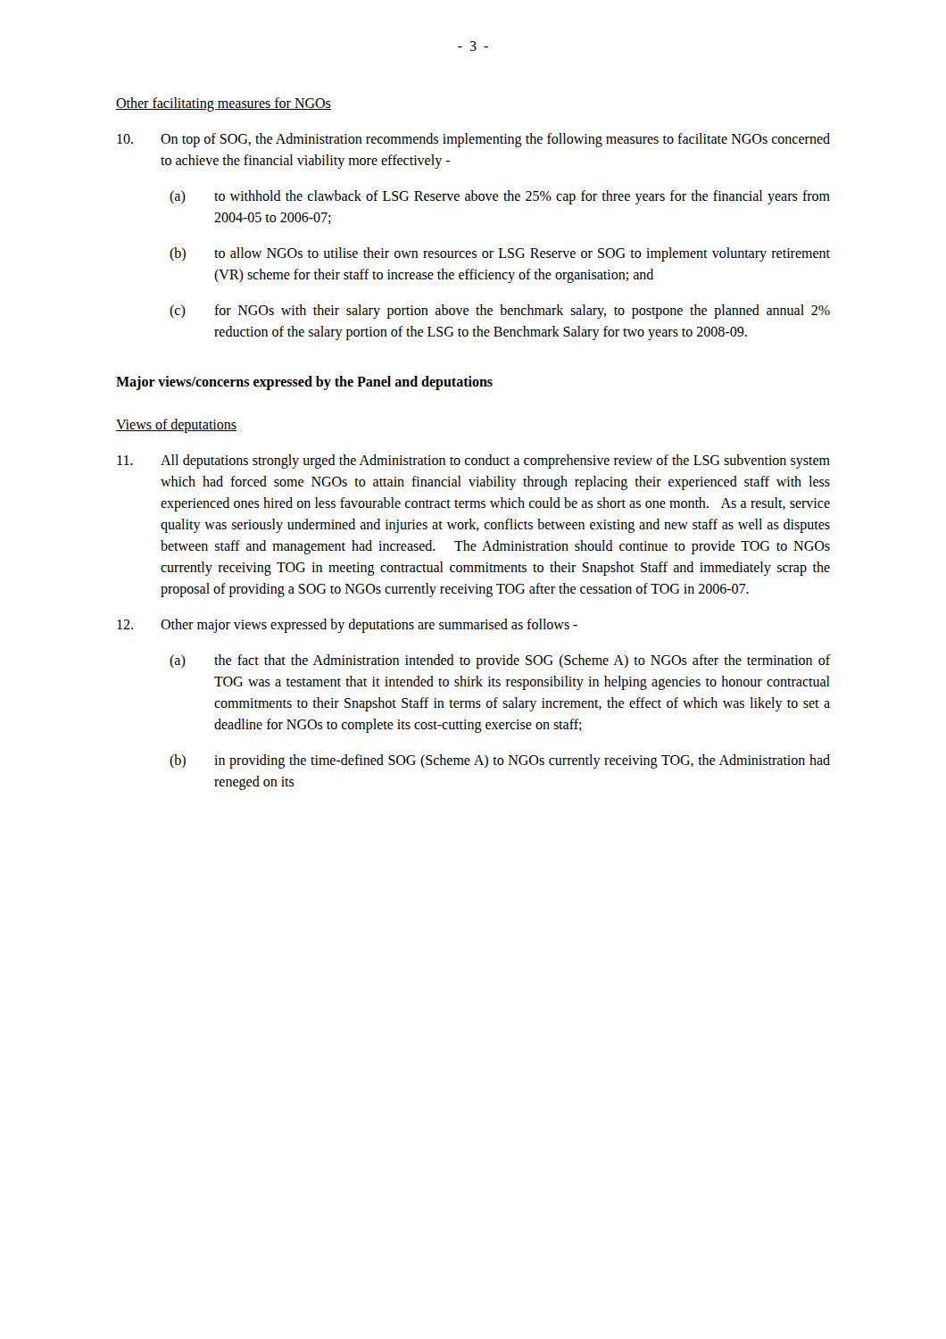- 3 -
Other facilitating measures for NGOs
10.
On top of SOG, the Administration recommends implementing the following measures to facilitate NGOs concerned to achieve the financial viability more effectively -
(a) to withhold the clawback of LSG Reserve above the 25% cap for three years for the financial years from 2004-05 to 2006-07;
(b) to allow NGOs to utilise their own resources or LSG Reserve or SOG to implement voluntary retirement (VR) scheme for their staff to increase the efficiency of the organisation; and
(c) for NGOs with their salary portion above the benchmark salary, to postpone the planned annual 2% reduction of the salary portion of the LSG to the Benchmark Salary for two years to 2008-09.
Major views/concerns expressed by the Panel and deputations
Views of deputations
11.
All deputations strongly urged the Administration to conduct a comprehensive review of the LSG subvention system which had forced some NGOs to attain financial viability through replacing their experienced staff with less experienced ones hired on less favourable contract terms which could be as short as one month. As a result, service quality was seriously undermined and injuries at work, conflicts between existing and new staff as well as disputes between staff and management had increased. The Administration should continue to provide TOG to NGOs currently receiving TOG in meeting contractual commitments to their Snapshot Staff and immediately scrap the proposal of providing a SOG to NGOs currently receiving TOG after the cessation of TOG in 2006-07.
12.
Other major views expressed by deputations are summarised as follows -
(a) the fact that the Administration intended to provide SOG (Scheme A) to NGOs after the termination of TOG was a testament that it intended to shirk its responsibility in helping agencies to honour contractual commitments to their Snapshot Staff in terms of salary increment, the effect of which was likely to set a deadline for NGOs to complete its cost-cutting exercise on staff;
(b) in providing the time-defined SOG (Scheme A) to NGOs currently receiving TOG, the Administration had reneged on its